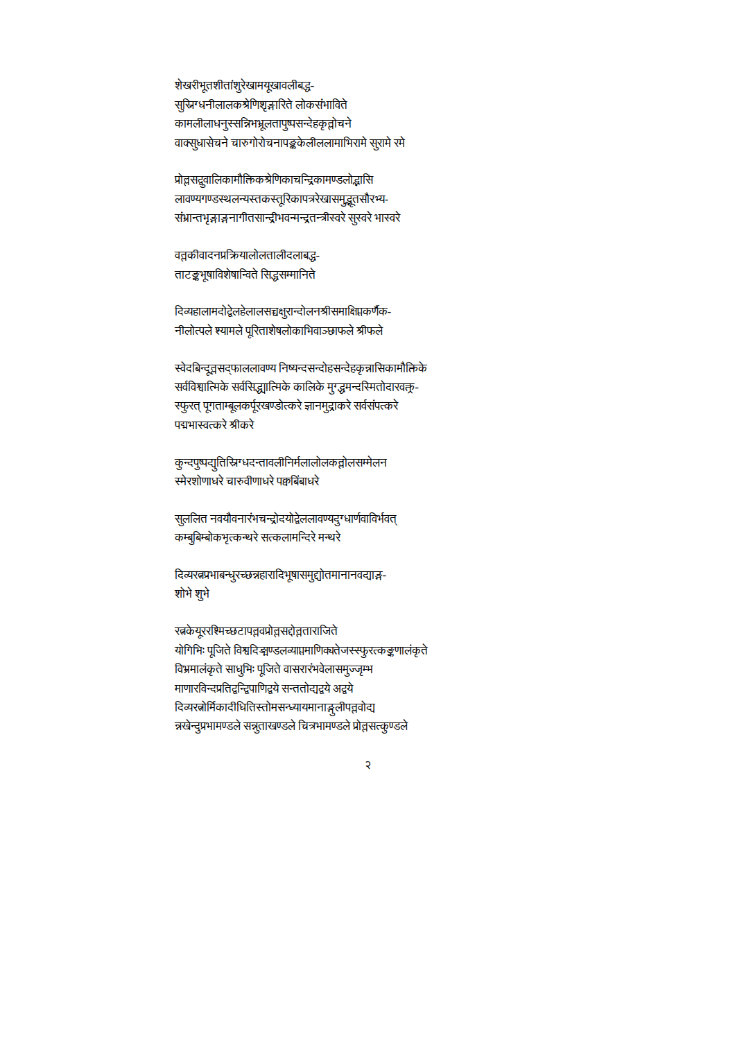शेखरीभूतशीतांशुरेखामयूखावलीबद्ध- सुस्निग्धनीलालकश्रेणिशृङ्गारिते लोकसंभाविते कामलीलाधनुस्सन्निभभ्रूलतापुष्पसन्देहकृल्लोचने वाक्सुधासेचने चारुगोरोचनापङ्ककेलीललामाभिरामे सुरामे रमे
प्रोल्लसद्वुवालिकामौक्तिकश्रेणिकाचन्द्रिकामण्डलोद्भासि लावण्यगण्डस्थलन्यस्तकस्तूरिकापत्ररेखासमुद्भूतसौरभ्य- संभ्रान्तभृङ्गाङ्गनागीतसान्द्रीभवन्मन्द्रतन्त्रीस्वरे सुस्वरे भास्वरे
वल्लकीवादनप्रक्रियालोलतालीदलाबद्ध- ताटङ्कभूषाविशेषान्विते सिद्धसम्मानिते
दिव्यहालामदोद्वेलहेलालसच्चक्षुरान्दोलनश्रीसमाक्षिप्तकर्णैक- नीलोत्पले श्यामले पूरिताशेषलोकाभिवाञ्छाफले श्रीफले
स्वेदबिन्दूल्लसद्फाललावण्य निष्यन्दसन्दोहसन्देहकृन्नासिकामौक्तिके सर्वविश्वात्मिके सर्वसिद्ध्यात्मिके कालिके मुग्द्धमन्दस्मितोदारवक्त्र- स्फुरत् पूगताम्बूलकर्पूरखण्डोत्करे ज्ञानमुद्राकरे सर्वसंपत्करे पद्मभास्वत्करे श्रीकरे
कुन्दपुष्पद्युतिस्निग्धदन्तावलीनिर्मलालोलकल्लोलसम्मेलन स्मेरशोणाधरे चारुवीणाधरे पक्वबिंबाधरे
सुललित नवयौवनारंभचन्द्रोदयोद्वेललावण्यदुग्धार्णवाविर्भवत् कम्बुबिम्बोकभृत्कन्थरे सत्कलामन्दिरे मन्थरे
दिव्यरत्नप्रभाबन्धुरच्छन्नहारादिभूषासमुद्द्योतमानानवद्याङ्ग- शोभे शुभे
रत्नकेयूररश्मिच्छटापल्लवप्रोल्लसद्दोल्लताराजिते योगिभिः पूजिते विश्वदिङ्मण्डलव्याप्तमाणिक्यतेजस्स्फुरत्कङ्कणालंकृते विभ्रमालंकृते साधुभिः पूजिते वासरारंभवेलासमुज्जृम्भ माणारविन्दप्रतिद्वन्द्विपाणिद्वये सन्ततोद्यद्वये अद्वये दिव्यरत्नोर्मिकादीधितिस्तोमसन्ध्यायमानाङ्गुलीपल्लवोद्य न्नखेन्दुप्रभामण्डले सन्नुताखण्डले चित्रभामण्डले प्रोल्लसत्कुण्डले
२